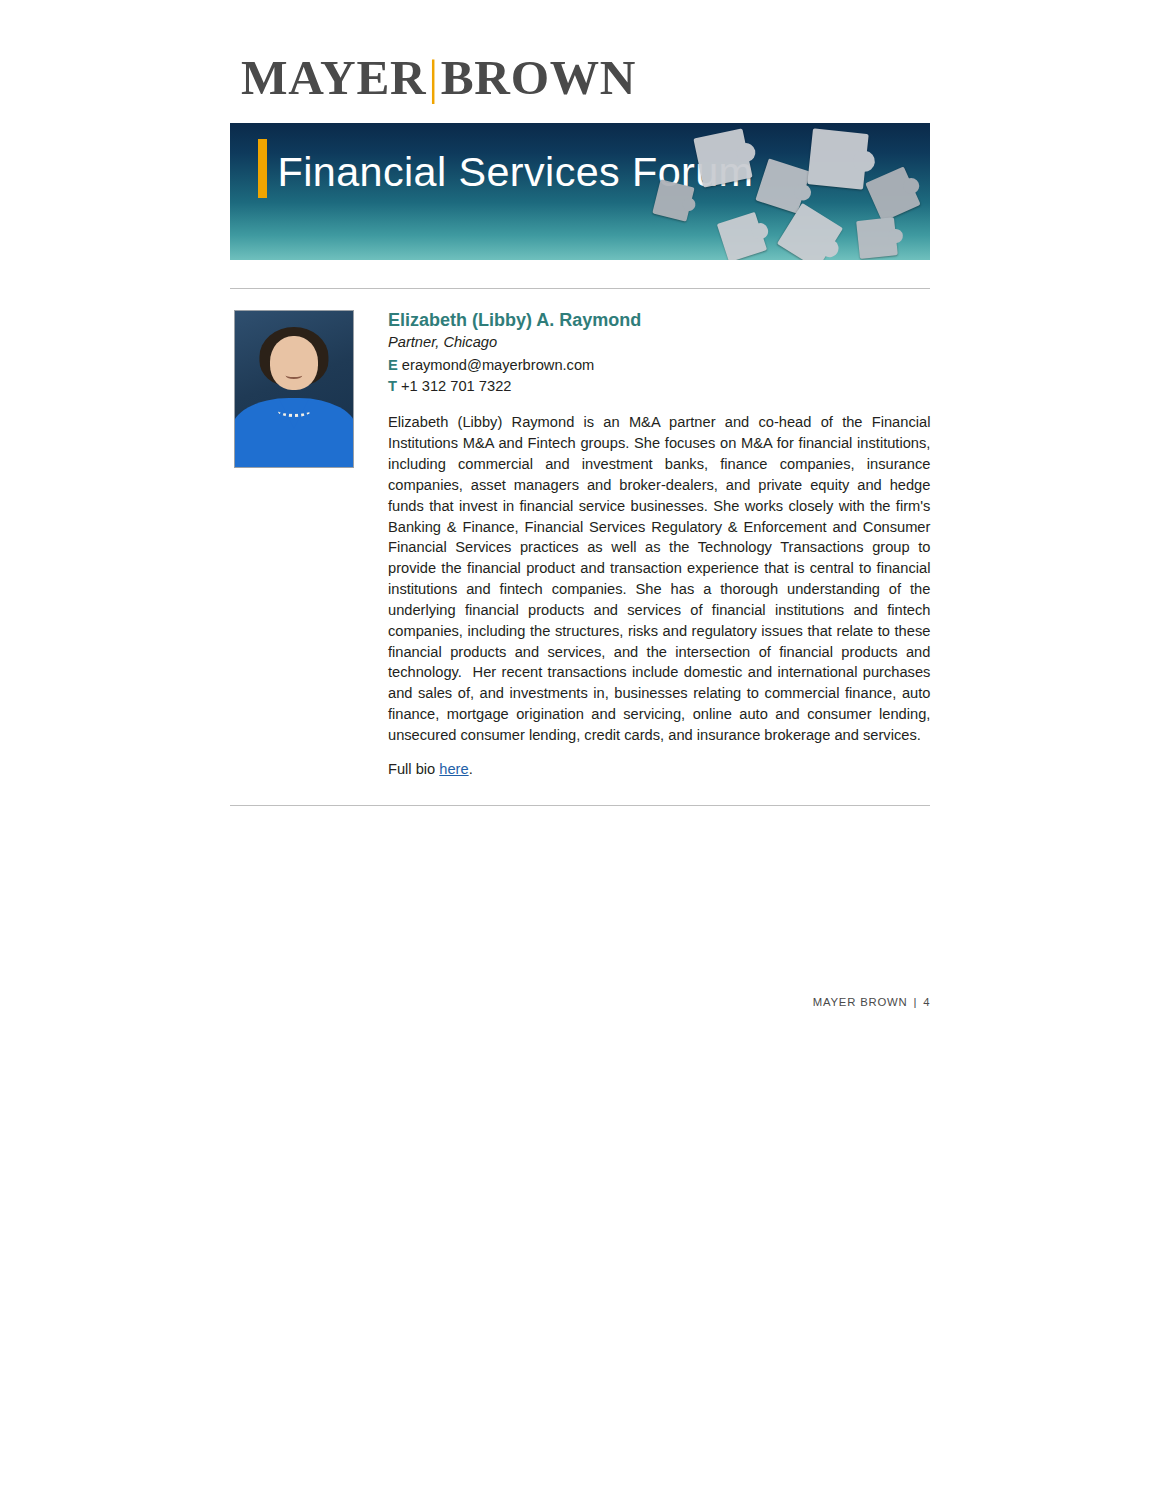MAYER|BROWN
Financial Services Forum
Elizabeth (Libby) A. Raymond
Partner, Chicago
E eraymond@mayerbrown.com
T +1 312 701 7322
Elizabeth (Libby) Raymond is an M&A partner and co-head of the Financial Institutions M&A and Fintech groups. She focuses on M&A for financial institutions, including commercial and investment banks, finance companies, insurance companies, asset managers and broker-dealers, and private equity and hedge funds that invest in financial service businesses. She works closely with the firm's Banking & Finance, Financial Services Regulatory & Enforcement and Consumer Financial Services practices as well as the Technology Transactions group to provide the financial product and transaction experience that is central to financial institutions and fintech companies. She has a thorough understanding of the underlying financial products and services of financial institutions and fintech companies, including the structures, risks and regulatory issues that relate to these financial products and services, and the intersection of financial products and technology. Her recent transactions include domestic and international purchases and sales of, and investments in, businesses relating to commercial finance, auto finance, mortgage origination and servicing, online auto and consumer lending, unsecured consumer lending, credit cards, and insurance brokerage and services.
Full bio here.
MAYER BROWN|4